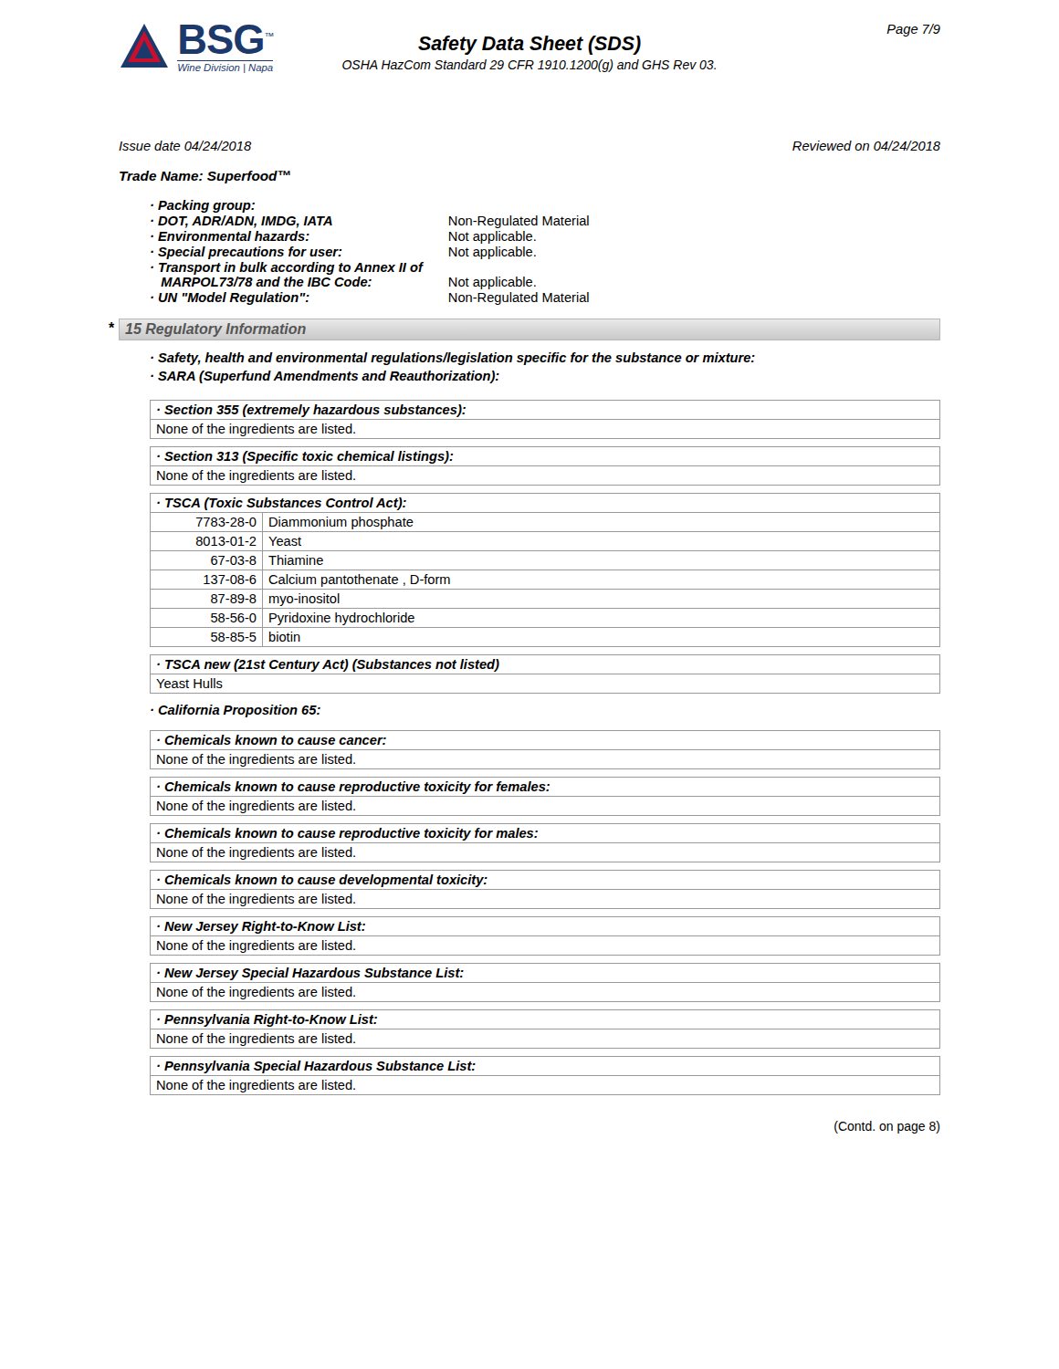BSG™
Wine Division | Napa
Page 7/9
Safety Data Sheet (SDS)
OSHA HazCom Standard 29 CFR 1910.1200(g) and GHS Rev 03.
Issue date 04/24/2018 Reviewed on 04/24/2018
Trade Name: Superfood™
| Packing group: | |
| DOT, ADR/ADN, IMDG, IATA | Non-Regulated Material |
| Environmental hazards: | Not applicable. |
| Special precautions for user: | Not applicable. |
| Transport in bulk according to Annex II of MARPOL73/78 and the IBC Code: | Not applicable. |
| UN "Model Regulation": | Non-Regulated Material |
*15 Regulatory Information
Safety, health and environmental regulations/legislation specific for the substance or mixture:
SARA (Superfund Amendments and Reauthorization):
| Section 355 (extremely hazardous substances): |
| None of the ingredients are listed. |
| Section 313 (Specific toxic chemical listings): |
| None of the ingredients are listed. |
| TSCA (Toxic Substances Control Act): |
| 7783-28-0 | Diammonium phosphate |
| 8013-01-2 | Yeast |
| 67-03-8 | Thiamine |
| 137-08-6 | Calcium pantothenate , D-form |
| 87-89-8 | myo-inositol |
| 58-56-0 | Pyridoxine hydrochloride |
| 58-85-5 | biotin |
| TSCA new (21st Century Act) (Substances not listed) |
| Yeast Hulls |
California Proposition 65:
| Chemicals known to cause cancer: |
| None of the ingredients are listed. |
| Chemicals known to cause reproductive toxicity for females: |
| None of the ingredients are listed. |
| Chemicals known to cause reproductive toxicity for males: |
| None of the ingredients are listed. |
| Chemicals known to cause developmental toxicity: |
| None of the ingredients are listed. |
| New Jersey Right-to-Know List: |
| None of the ingredients are listed. |
| New Jersey Special Hazardous Substance List: |
| None of the ingredients are listed. |
| Pennsylvania Right-to-Know List: |
| None of the ingredients are listed. |
| Pennsylvania Special Hazardous Substance List: |
| None of the ingredients are listed. |
(Contd. on page 8)